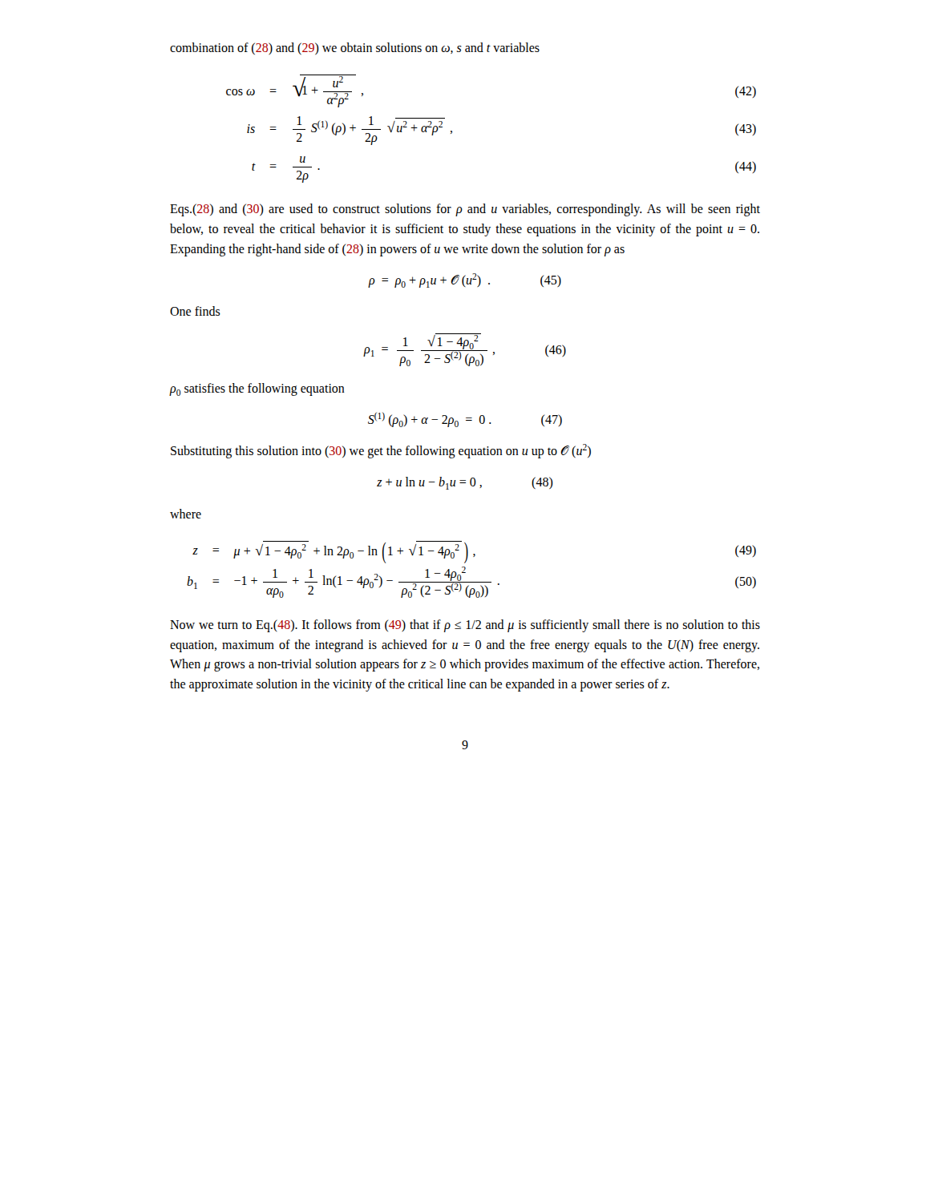combination of (28) and (29) we obtain solutions on ω, s and t variables
| cos ω | = | 1 + u 2 α 2 ρ 2 , | (42) |
| is | = | 1 2 S (1) ( ρ ) + 1 2 ρ u 2 + α 2 ρ 2 , | (43) |
| t | = | u 2 ρ . | (44) |
Eqs.(28) and (30) are used to construct solutions for ρ and u variables, correspondingly. As will be seen right below, to reveal the critical behavior it is sufficient to study these equations in the vicinity of the point u = 0. Expanding the right-hand side of (28) in powers of u we write down the solution for ρ as
ρ = ρ0 + ρ1u + 𝒪 (u2) .
(45)
One finds
ρ1 = 1 ρ0 1 − 4ρ022 − S(2) (ρ0) ,
(46)
ρ0 satisfies the following equation
S(1) (ρ0) + α − 2ρ0 = 0 .
(47)
Substituting this solution into (30) we get the following equation on u up to 𝒪 (u2)
z + u ln u − b1u = 0 ,
(48)
where
| z | = | μ + 1 − 4 ρ 0 2 + ln 2 ρ 0 − ln ( 1 + 1 − 4 ρ 0 2 ) , | (49) |
| b 1 | = | −1 + 1 αρ 0 + 1 2 ln (1 − 4 ρ 0 2 ) − 1 − 4 ρ 0 2 ρ 0 2 (2 − S (2) ( ρ 0 )) . | (50) |
Now we turn to Eq.(48). It follows from (49) that if ρ ≤ 1/2 and μ is sufficiently small there is no solution to this equation, maximum of the integrand is achieved for u = 0 and the free energy equals to the U(N) free energy. When μ grows a non-trivial solution appears for z ≥ 0 which provides maximum of the effective action. Therefore, the approximate solution in the vicinity of the critical line can be expanded in a power series of z.
9